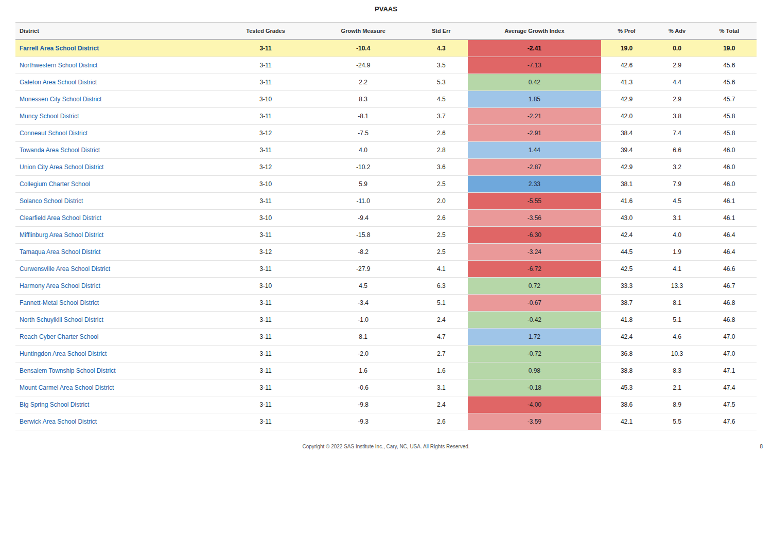PVAAS
| District | Tested Grades | Growth Measure | Std Err | Average Growth Index | % Prof | % Adv | % Total |
| --- | --- | --- | --- | --- | --- | --- | --- |
| Farrell Area School District | 3-11 | -10.4 | 4.3 | -2.41 | 19.0 | 0.0 | 19.0 |
| Northwestern School District | 3-11 | -24.9 | 3.5 | -7.13 | 42.6 | 2.9 | 45.6 |
| Galeton Area School District | 3-11 | 2.2 | 5.3 | 0.42 | 41.3 | 4.4 | 45.6 |
| Monessen City School District | 3-10 | 8.3 | 4.5 | 1.85 | 42.9 | 2.9 | 45.7 |
| Muncy School District | 3-11 | -8.1 | 3.7 | -2.21 | 42.0 | 3.8 | 45.8 |
| Conneaut School District | 3-12 | -7.5 | 2.6 | -2.91 | 38.4 | 7.4 | 45.8 |
| Towanda Area School District | 3-11 | 4.0 | 2.8 | 1.44 | 39.4 | 6.6 | 46.0 |
| Union City Area School District | 3-12 | -10.2 | 3.6 | -2.87 | 42.9 | 3.2 | 46.0 |
| Collegium Charter School | 3-10 | 5.9 | 2.5 | 2.33 | 38.1 | 7.9 | 46.0 |
| Solanco School District | 3-11 | -11.0 | 2.0 | -5.55 | 41.6 | 4.5 | 46.1 |
| Clearfield Area School District | 3-10 | -9.4 | 2.6 | -3.56 | 43.0 | 3.1 | 46.1 |
| Mifflinburg Area School District | 3-11 | -15.8 | 2.5 | -6.30 | 42.4 | 4.0 | 46.4 |
| Tamaqua Area School District | 3-12 | -8.2 | 2.5 | -3.24 | 44.5 | 1.9 | 46.4 |
| Curwensville Area School District | 3-11 | -27.9 | 4.1 | -6.72 | 42.5 | 4.1 | 46.6 |
| Harmony Area School District | 3-10 | 4.5 | 6.3 | 0.72 | 33.3 | 13.3 | 46.7 |
| Fannett-Metal School District | 3-11 | -3.4 | 5.1 | -0.67 | 38.7 | 8.1 | 46.8 |
| North Schuylkill School District | 3-11 | -1.0 | 2.4 | -0.42 | 41.8 | 5.1 | 46.8 |
| Reach Cyber Charter School | 3-11 | 8.1 | 4.7 | 1.72 | 42.4 | 4.6 | 47.0 |
| Huntingdon Area School District | 3-11 | -2.0 | 2.7 | -0.72 | 36.8 | 10.3 | 47.0 |
| Bensalem Township School District | 3-11 | 1.6 | 1.6 | 0.98 | 38.8 | 8.3 | 47.1 |
| Mount Carmel Area School District | 3-11 | -0.6 | 3.1 | -0.18 | 45.3 | 2.1 | 47.4 |
| Big Spring School District | 3-11 | -9.8 | 2.4 | -4.00 | 38.6 | 8.9 | 47.5 |
| Berwick Area School District | 3-11 | -9.3 | 2.6 | -3.59 | 42.1 | 5.5 | 47.6 |
Copyright © 2022 SAS Institute Inc., Cary, NC, USA. All Rights Reserved. 8